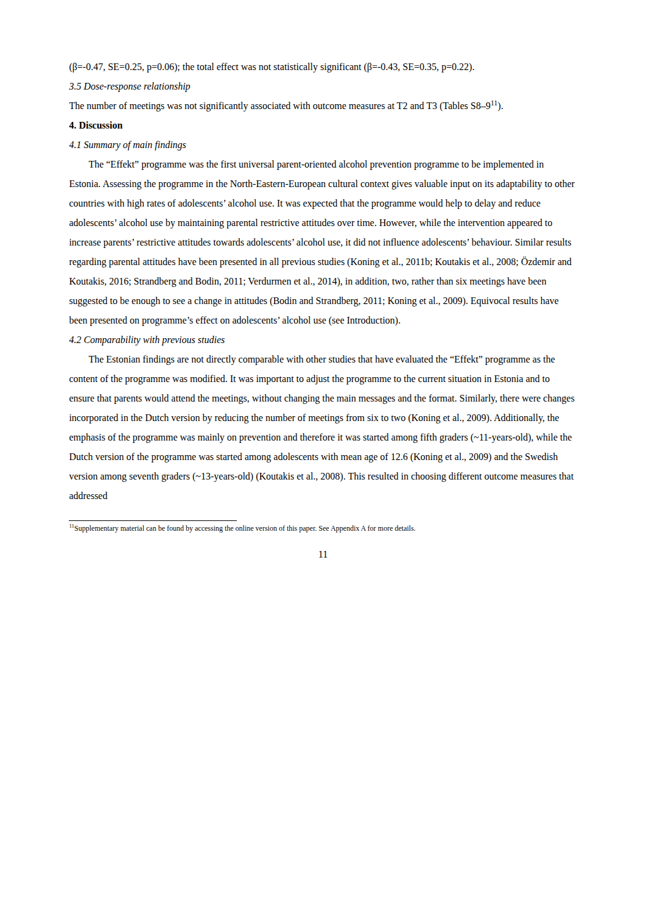(β=-0.47, SE=0.25, p=0.06); the total effect was not statistically significant (β=-0.43, SE=0.35, p=0.22).
3.5 Dose-response relationship
The number of meetings was not significantly associated with outcome measures at T2 and T3 (Tables S8–911).
4. Discussion
4.1 Summary of main findings
The “Effekt” programme was the first universal parent-oriented alcohol prevention programme to be implemented in Estonia. Assessing the programme in the North-Eastern-European cultural context gives valuable input on its adaptability to other countries with high rates of adolescents’ alcohol use. It was expected that the programme would help to delay and reduce adolescents’ alcohol use by maintaining parental restrictive attitudes over time. However, while the intervention appeared to increase parents’ restrictive attitudes towards adolescents’ alcohol use, it did not influence adolescents’ behaviour. Similar results regarding parental attitudes have been presented in all previous studies (Koning et al., 2011b; Koutakis et al., 2008; Özdemir and Koutakis, 2016; Strandberg and Bodin, 2011; Verdurmen et al., 2014), in addition, two, rather than six meetings have been suggested to be enough to see a change in attitudes (Bodin and Strandberg, 2011; Koning et al., 2009). Equivocal results have been presented on programme’s effect on adolescents’ alcohol use (see Introduction).
4.2 Comparability with previous studies
The Estonian findings are not directly comparable with other studies that have evaluated the “Effekt” programme as the content of the programme was modified. It was important to adjust the programme to the current situation in Estonia and to ensure that parents would attend the meetings, without changing the main messages and the format. Similarly, there were changes incorporated in the Dutch version by reducing the number of meetings from six to two (Koning et al., 2009). Additionally, the emphasis of the programme was mainly on prevention and therefore it was started among fifth graders (~11-years-old), while the Dutch version of the programme was started among adolescents with mean age of 12.6 (Koning et al., 2009) and the Swedish version among seventh graders (~13-years-old) (Koutakis et al., 2008). This resulted in choosing different outcome measures that addressed
11Supplementary material can be found by accessing the online version of this paper. See Appendix A for more details.
11